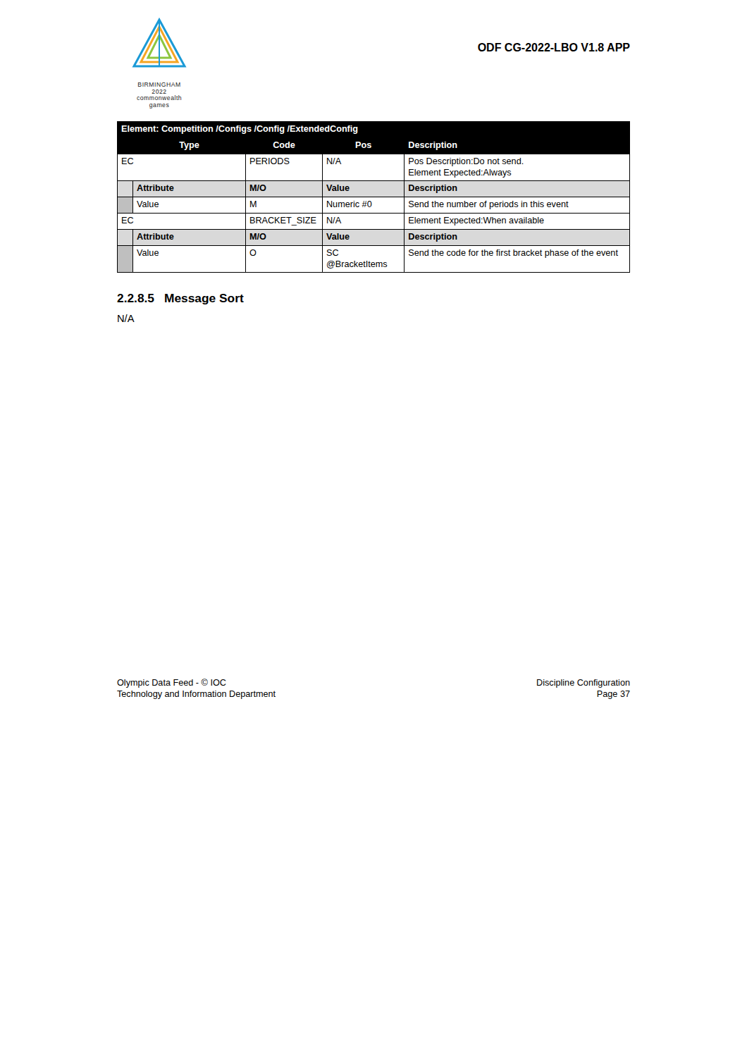BIRMINGHAM
2022
commonwealth
games
ODF CG-2022-LBO V1.8 APP
| Element: Competition /Configs /Config /ExtendedConfig |
| --- |
| | Type | Code | Pos | Description |
| EC | PERIODS | N/A | Pos Description:Do not send. Element Expected:Always |
| | Attribute | M/O | Value | Description |
| | Value | M | Numeric #0 | Send the number of periods in this event |
| EC | BRACKET_SIZE | N/A | Element Expected:When available |
| | Attribute | M/O | Value | Description |
| | Value | O | SC @BracketItems | Send the code for the first bracket phase of the event |
2.2.8.5 Message Sort
N/A
Olympic Data Feed - © IOC
Technology and Information Department
Discipline Configuration
Page 37